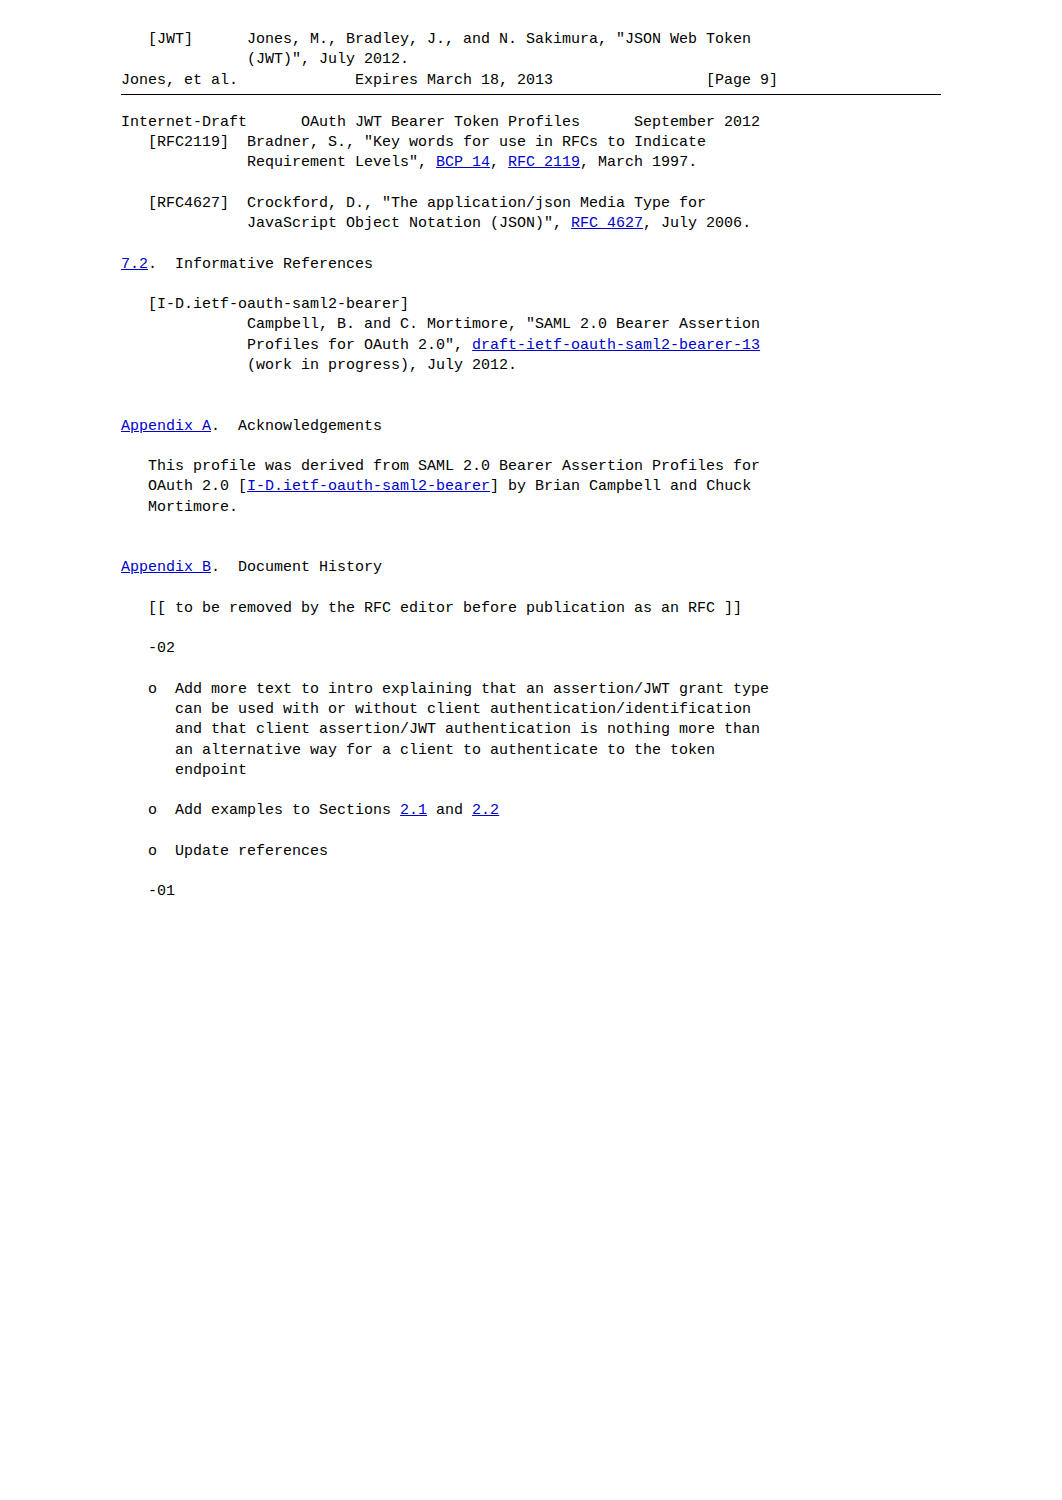[JWT]      Jones, M., Bradley, J., and N. Sakimura, "JSON Web Token
              (JWT)", July 2012.
Jones, et al.             Expires March 18, 2013                 [Page 9]
Internet-Draft      OAuth JWT Bearer Token Profiles      September 2012
   [RFC2119]  Bradner, S., "Key words for use in RFCs to Indicate
              Requirement Levels", BCP 14, RFC 2119, March 1997.

   [RFC4627]  Crockford, D., "The application/json Media Type for
              JavaScript Object Notation (JSON)", RFC 4627, July 2006.

7.2.  Informative References

   [I-D.ietf-oauth-saml2-bearer]
              Campbell, B. and C. Mortimore, "SAML 2.0 Bearer Assertion
              Profiles for OAuth 2.0", draft-ietf-oauth-saml2-bearer-13
              (work in progress), July 2012.


Appendix A.  Acknowledgements

   This profile was derived from SAML 2.0 Bearer Assertion Profiles for
   OAuth 2.0 [I-D.ietf-oauth-saml2-bearer] by Brian Campbell and Chuck
   Mortimore.


Appendix B.  Document History

   [[ to be removed by the RFC editor before publication as an RFC ]]

   -02

   o  Add more text to intro explaining that an assertion/JWT grant type
      can be used with or without client authentication/identification
      and that client assertion/JWT authentication is nothing more than
      an alternative way for a client to authenticate to the token
      endpoint

   o  Add examples to Sections 2.1 and 2.2

   o  Update references

   -01